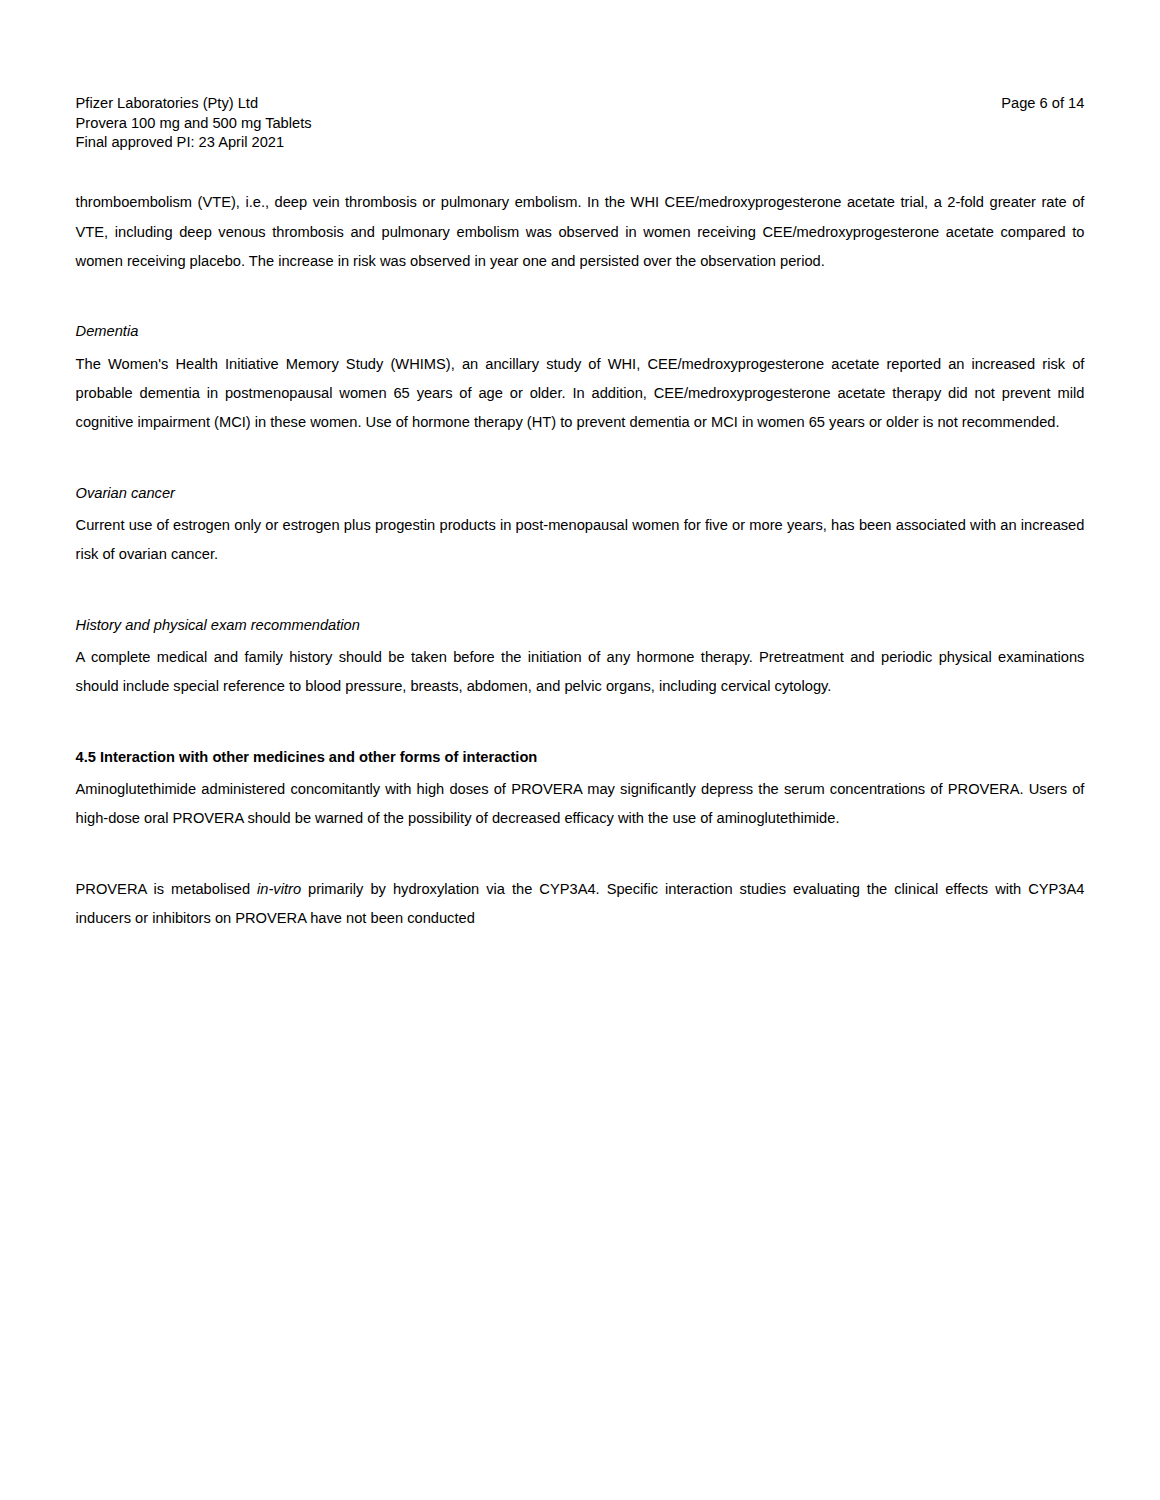Pfizer Laboratories (Pty) Ltd
Page 6 of 14
Provera 100 mg and 500 mg Tablets
Final approved PI: 23 April 2021
thromboembolism (VTE), i.e., deep vein thrombosis or pulmonary embolism. In the WHI CEE/medroxyprogesterone acetate trial, a 2-fold greater rate of VTE, including deep venous thrombosis and pulmonary embolism was observed in women receiving CEE/medroxyprogesterone acetate compared to women receiving placebo. The increase in risk was observed in year one and persisted over the observation period.
Dementia
The Women's Health Initiative Memory Study (WHIMS), an ancillary study of WHI, CEE/medroxyprogesterone acetate reported an increased risk of probable dementia in postmenopausal women 65 years of age or older. In addition, CEE/medroxyprogesterone acetate therapy did not prevent mild cognitive impairment (MCI) in these women. Use of hormone therapy (HT) to prevent dementia or MCI in women 65 years or older is not recommended.
Ovarian cancer
Current use of estrogen only or estrogen plus progestin products in post-menopausal women for five or more years, has been associated with an increased risk of ovarian cancer.
History and physical exam recommendation
A complete medical and family history should be taken before the initiation of any hormone therapy. Pretreatment and periodic physical examinations should include special reference to blood pressure, breasts, abdomen, and pelvic organs, including cervical cytology.
4.5 Interaction with other medicines and other forms of interaction
Aminoglutethimide administered concomitantly with high doses of PROVERA may significantly depress the serum concentrations of PROVERA. Users of high-dose oral PROVERA should be warned of the possibility of decreased efficacy with the use of aminoglutethimide.
PROVERA is metabolised in-vitro primarily by hydroxylation via the CYP3A4. Specific interaction studies evaluating the clinical effects with CYP3A4 inducers or inhibitors on PROVERA have not been conducted